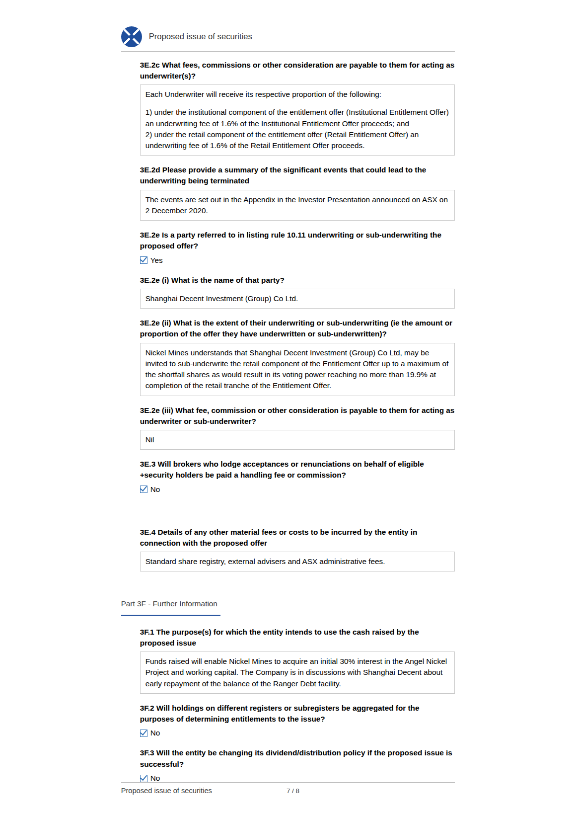Proposed issue of securities
3E.2c What fees, commissions or other consideration are payable to them for acting as underwriter(s)?
Each Underwriter will receive its respective proportion of the following:
1) under the institutional component of the entitlement offer (Institutional Entitlement Offer) an underwriting fee of 1.6% of the Institutional Entitlement Offer proceeds; and
2) under the retail component of the entitlement offer (Retail Entitlement Offer) an underwriting fee of 1.6% of the Retail Entitlement Offer proceeds.
3E.2d Please provide a summary of the significant events that could lead to the underwriting being terminated
The events are set out in the Appendix in the Investor Presentation announced on ASX on 2 December 2020.
3E.2e Is a party referred to in listing rule 10.11 underwriting or sub-underwriting the proposed offer?
Yes
3E.2e (i) What is the name of that party?
Shanghai Decent Investment (Group) Co Ltd.
3E.2e (ii) What is the extent of their underwriting or sub-underwriting (ie the amount or proportion of the offer they have underwritten or sub-underwritten)?
Nickel Mines understands that Shanghai Decent Investment (Group) Co Ltd, may be invited to sub-underwrite the retail component of the Entitlement Offer up to a maximum of the shortfall shares as would result in its voting power reaching no more than 19.9% at completion of the retail tranche of the Entitlement Offer.
3E.2e (iii) What fee, commission or other consideration is payable to them for acting as underwriter or sub-underwriter?
Nil
3E.3 Will brokers who lodge acceptances or renunciations on behalf of eligible +security holders be paid a handling fee or commission?
No
3E.4 Details of any other material fees or costs to be incurred by the entity in connection with the proposed offer
Standard share registry, external advisers and ASX administrative fees.
Part 3F - Further Information
3F.1 The purpose(s) for which the entity intends to use the cash raised by the proposed issue
Funds raised will enable Nickel Mines to acquire an initial 30% interest in the Angel Nickel Project and working capital. The Company is in discussions with Shanghai Decent about early repayment of the balance of the Ranger Debt facility.
3F.2 Will holdings on different registers or subregisters be aggregated for the purposes of determining entitlements to the issue?
No
3F.3 Will the entity be changing its dividend/distribution policy if the proposed issue is successful?
No
Proposed issue of securities
7 / 8